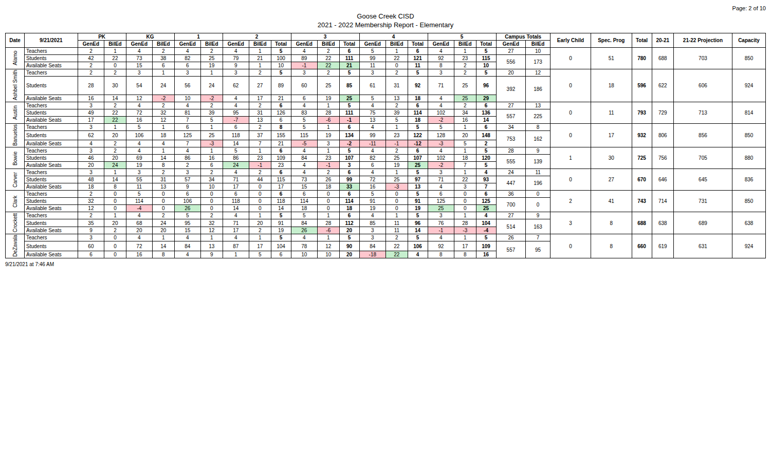Page: 2 of 10
Goose Creek CISD
2021 - 2022 Membership Report - Elementary
| Date | 9/21/2021 | PK | KG | 1 | 2 | 3 | 4 | 5 | Campus Totals | Early Child | Spec. Prog | Total | 20-21 | 21-22 Projection | Capacity |
| --- | --- | --- | --- | --- | --- | --- | --- | --- | --- | --- | --- | --- | --- | --- | --- |
| GenEd | BilEd | GenEd | BilEd | GenEd | BilEd | GenEd | BilEd | Total | GenEd | BilEd | Total | GenEd | BilEd | Total | GenEd | BilEd | Total | GenEd | BilEd |
| Alamo | Teachers | 2 | 1 | 4 | 2 | 4 | 2 | 4 | 1 | 5 | 4 | 2 | 6 | 5 | 1 | 6 | 4 | 1 | 5 | 27 | 10 | 0 | 51 | 780 | 688 | 703 | 850 |
| Students | 42 | 22 | 73 | 38 | 82 | 25 | 79 | 21 | 100 | 89 | 22 | 111 | 99 | 22 | 121 | 92 | 23 | 115 | 556 | 173 |
| Available Seats | 2 | 0 | 15 | 6 | 6 | 19 | 9 | 1 | 10 | -1 | 22 | 21 | 11 | 0 | 11 | 8 | 2 | 10 |
| Ashbel Smith | Teachers | 2 | 2 | 3 | 1 | 3 | 1 | 3 | 2 | 5 | 3 | 2 | 5 | 3 | 2 | 5 | 3 | 2 | 5 | 20 | 12 | 0 | 18 | 596 | 622 | 606 | 924 |
| Students | 28 | 30 | 54 | 24 | 56 | 24 | 62 | 27 | 89 | 60 | 25 | 85 | 61 | 31 | 92 | 71 | 25 | 96 | 392 | 186 |
| Available Seats | 16 | 14 | 12 | -2 | 10 | -2 | 4 | 17 | 21 | 6 | 19 | 25 | 5 | 13 | 18 | 4 | 25 | 29 |
| Austin | Teachers | 3 | 2 | 4 | 2 | 4 | 2 | 4 | 2 | 6 | 4 | 1 | 5 | 4 | 2 | 6 | 4 | 2 | 6 | 27 | 13 | 0 | 11 | 793 | 729 | 713 | 814 |
| Students | 49 | 22 | 72 | 32 | 81 | 39 | 95 | 31 | 126 | 83 | 28 | 111 | 75 | 39 | 114 | 102 | 34 | 136 | 557 | 225 |
| Available Seats | 17 | 22 | 16 | 12 | 7 | 5 | -7 | 13 | 6 | 5 | -6 | -1 | 13 | 5 | 18 | -2 | 16 | 14 |
| Banuelos | Teachers | 3 | 1 | 5 | 1 | 6 | 1 | 6 | 2 | 8 | 5 | 1 | 6 | 4 | 1 | 5 | 5 | 1 | 6 | 34 | 8 | 0 | 17 | 932 | 806 | 856 | 850 |
| Students | 62 | 20 | 106 | 18 | 125 | 25 | 118 | 37 | 155 | 115 | 19 | 134 | 99 | 23 | 122 | 128 | 20 | 148 | 753 | 162 |
| Available Seats | 4 | 2 | 4 | 4 | 7 | -3 | 14 | 7 | 21 | -5 | 3 | -2 | -11 | -1 | -12 | -3 | 5 | 2 |
| Bowie | Teachers | 3 | 2 | 4 | 1 | 4 | 1 | 5 | 1 | 6 | 4 | 1 | 5 | 4 | 2 | 6 | 4 | 1 | 5 | 28 | 9 | 1 | 30 | 725 | 756 | 705 | 880 |
| Students | 46 | 20 | 69 | 14 | 86 | 16 | 86 | 23 | 109 | 84 | 23 | 107 | 82 | 25 | 107 | 102 | 18 | 120 | 555 | 139 |
| Available Seats | 20 | 24 | 19 | 8 | 2 | 6 | 24 | -1 | 23 | 4 | -1 | 3 | 6 | 19 | 25 | -2 | 7 | 5 |
| Carver | Teachers | 3 | 1 | 3 | 2 | 3 | 2 | 4 | 2 | 6 | 4 | 2 | 6 | 4 | 1 | 5 | 3 | 1 | 4 | 24 | 11 | 0 | 27 | 670 | 646 | 645 | 836 |
| Students | 48 | 14 | 55 | 31 | 57 | 34 | 71 | 44 | 115 | 73 | 26 | 99 | 72 | 25 | 97 | 71 | 22 | 93 | 447 | 196 |
| Available Seats | 18 | 8 | 11 | 13 | 9 | 10 | 17 | 0 | 17 | 15 | 18 | 33 | 16 | -3 | 13 | 4 | 3 | 7 |
| Clark | Teachers | 2 | 0 | 5 | 0 | 6 | 0 | 6 | 0 | 6 | 6 | 0 | 6 | 5 | 0 | 5 | 6 | 0 | 6 | 36 | 0 | 2 | 41 | 743 | 714 | 731 | 850 |
| Students | 32 | 0 | 114 | 0 | 106 | 0 | 118 | 0 | 118 | 114 | 0 | 114 | 91 | 0 | 91 | 125 | 0 | 125 | 700 | 0 |
| Available Seats | 12 | 0 | -4 | 0 | 26 | 0 | 14 | 0 | 14 | 18 | 0 | 18 | 19 | 0 | 19 | 25 | 0 | 25 |
| Crockett | Teachers | 2 | 1 | 4 | 2 | 5 | 2 | 4 | 1 | 5 | 5 | 1 | 6 | 4 | 1 | 5 | 3 | 1 | 4 | 27 | 9 | 3 | 8 | 688 | 638 | 689 | 638 |
| Students | 35 | 20 | 68 | 24 | 95 | 32 | 71 | 20 | 91 | 84 | 28 | 112 | 85 | 11 | 96 | 76 | 28 | 104 | 514 | 163 |
| Available Seats | 9 | 2 | 20 | 20 | 15 | 12 | 17 | 2 | 19 | 26 | -6 | 20 | 3 | 11 | 14 | -1 | -3 | -4 |
| DeZavala | Teachers | 3 | 0 | 4 | 1 | 4 | 1 | 4 | 1 | 5 | 4 | 1 | 5 | 3 | 2 | 5 | 4 | 1 | 5 | 26 | 7 | 0 | 8 | 660 | 619 | 631 | 924 |
| Students | 60 | 0 | 72 | 14 | 84 | 13 | 87 | 17 | 104 | 78 | 12 | 90 | 84 | 22 | 106 | 92 | 17 | 109 | 557 | 95 |
| Available Seats | 6 | 0 | 16 | 8 | 4 | 9 | 1 | 5 | 6 | 10 | 10 | 20 | -18 | 22 | 4 | 8 | 8 | 16 |
9/21/2021 at 7:46 AM